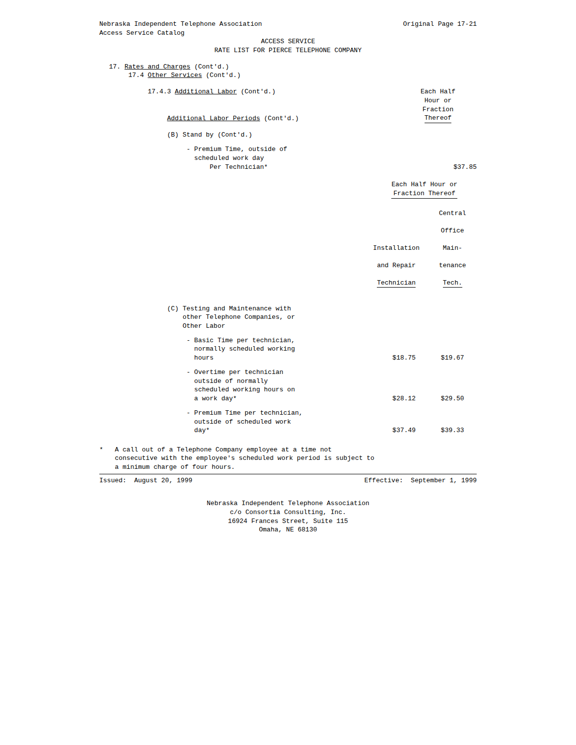Nebraska Independent Telephone Association Access Service Catalog
Original Page 17-21
ACCESS SERVICE
RATE LIST FOR PIERCE TELEPHONE COMPANY
17. Rates and Charges (Cont'd.)
17.4 Other Services (Cont'd.)
17.4.3 Additional Labor (Cont'd.)
Each Half Hour or Fraction
Additional Labor Periods (Cont'd.)
Thereof
(B) Stand by (Cont'd.)
- Premium Time, outside of
scheduled work day
Per Technician*
$37.85
Each Half Hour or Fraction Thereof
Installation
and Repair
Technician
Central
Office
Main-
tenance
Tech.
(C) Testing and Maintenance with
other Telephone Companies, or
Other Labor
- Basic Time per technician, normally scheduled working hours
$18.75
$19.67
- Overtime per technician outside of normally scheduled working hours on a work day*
$28.12
$29.50
- Premium Time per technician, outside of scheduled work day*
$37.49
$39.33
* A call out of a Telephone Company employee at a time not consecutive with the employee's scheduled work period is subject to a minimum charge of four hours.
Issued: August 20, 1999
Effective: September 1, 1999
Nebraska Independent Telephone Association
c/o Consortia Consulting, Inc.
16924 Frances Street, Suite 115
Omaha, NE 68130